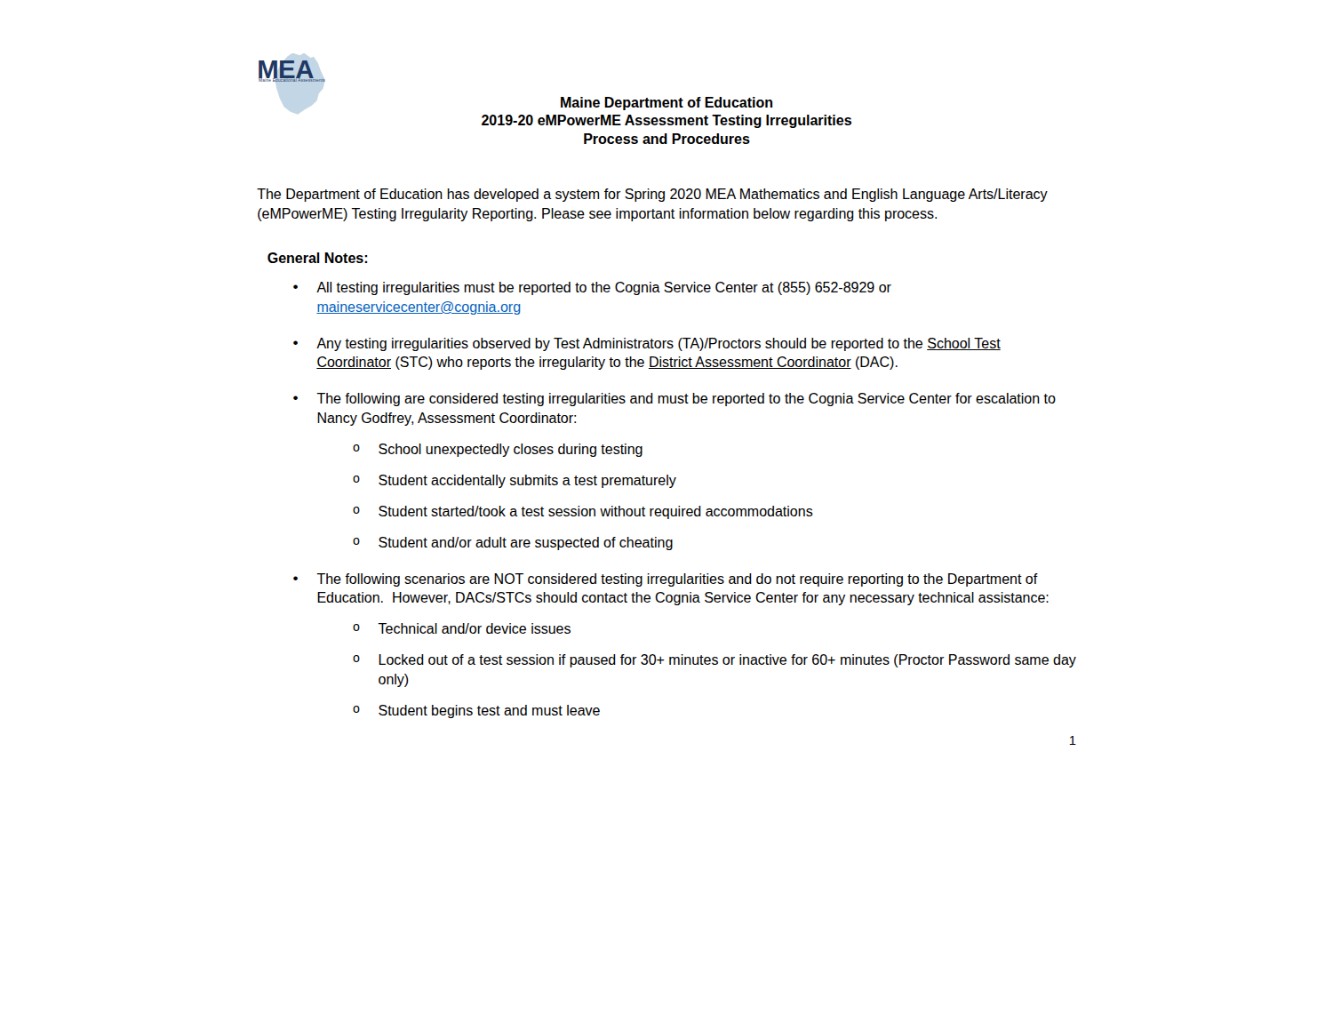MEA
Maine Educational Assessments
Maine Department of Education
2019-20 eMPowerME Assessment Testing Irregularities
Process and Procedures
The Department of Education has developed a system for Spring 2020 MEA Mathematics and English Language Arts/Literacy (eMPowerME) Testing Irregularity Reporting. Please see important information below regarding this process.
General Notes:
All testing irregularities must be reported to the Cognia Service Center at (855) 652-8929 or maineservicecenter@cognia.org
Any testing irregularities observed by Test Administrators (TA)/Proctors should be reported to the School Test Coordinator (STC) who reports the irregularity to the District Assessment Coordinator (DAC).
The following are considered testing irregularities and must be reported to the Cognia Service Center for escalation to Nancy Godfrey, Assessment Coordinator:
School unexpectedly closes during testing
Student accidentally submits a test prematurely
Student started/took a test session without required accommodations
Student and/or adult are suspected of cheating
The following scenarios are NOT considered testing irregularities and do not require reporting to the Department of Education. However, DACs/STCs should contact the Cognia Service Center for any necessary technical assistance:
Technical and/or device issues
Locked out of a test session if paused for 30+ minutes or inactive for 60+ minutes (Proctor Password same day only)
Student begins test and must leave
1